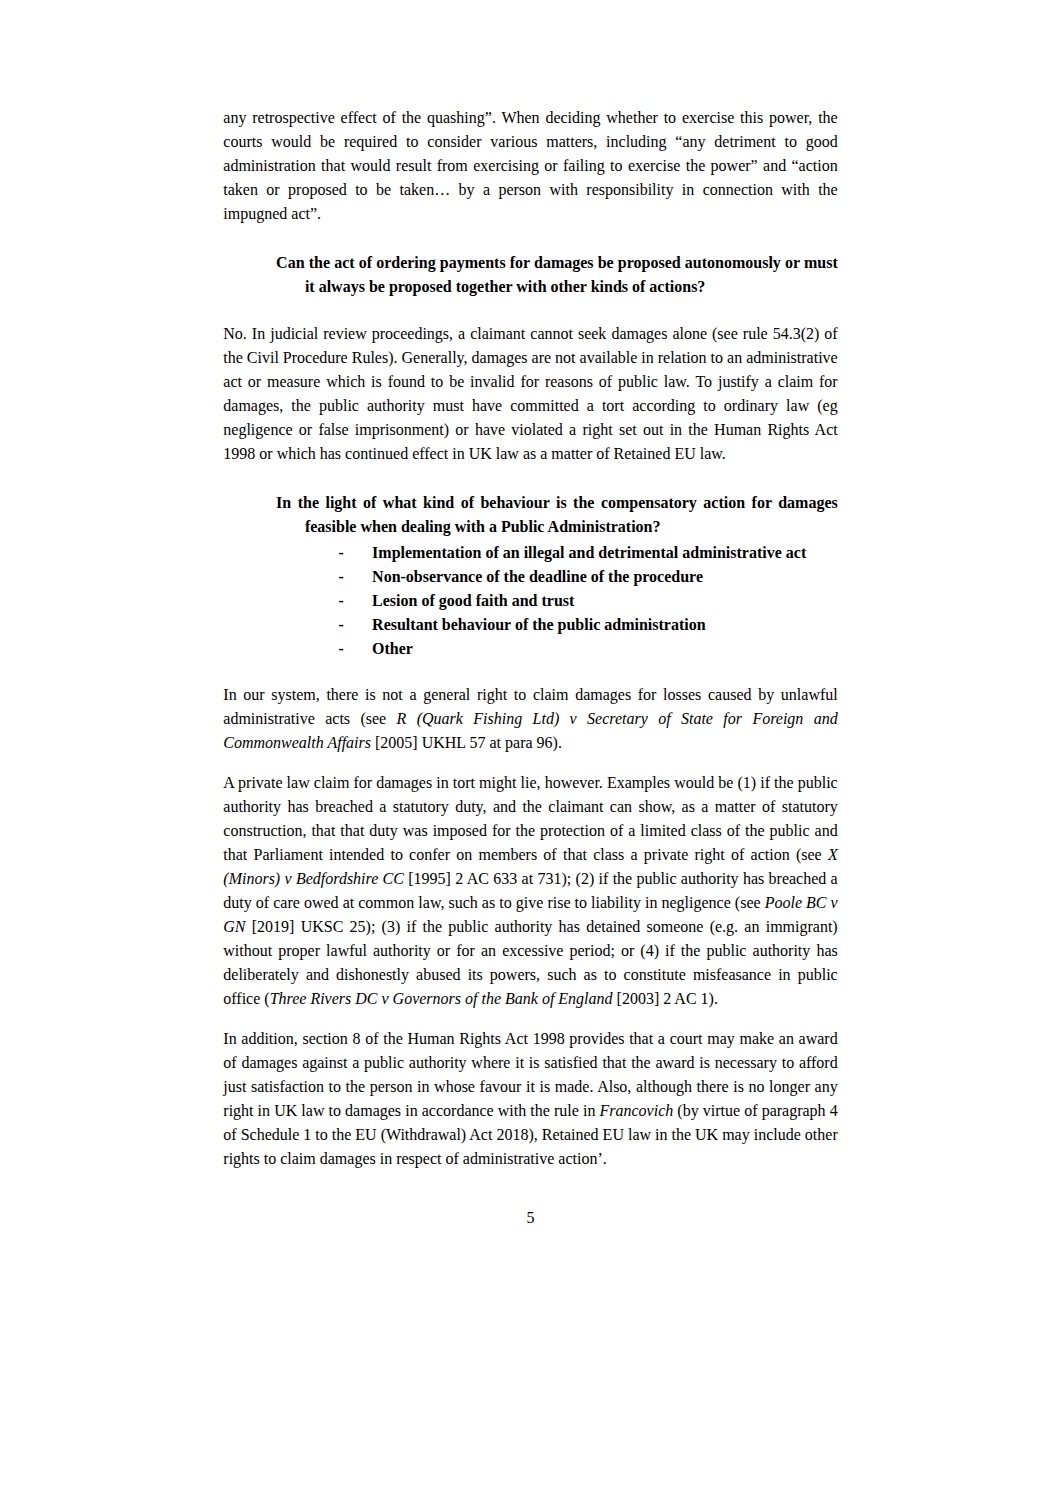any retrospective effect of the quashing”. When deciding whether to exercise this power, the courts would be required to consider various matters, including “any detriment to good administration that would result from exercising or failing to exercise the power” and “action taken or proposed to be taken… by a person with responsibility in connection with the impugned act”.
Can the act of ordering payments for damages be proposed autonomously or must it always be proposed together with other kinds of actions?
No. In judicial review proceedings, a claimant cannot seek damages alone (see rule 54.3(2) of the Civil Procedure Rules). Generally, damages are not available in relation to an administrative act or measure which is found to be invalid for reasons of public law. To justify a claim for damages, the public authority must have committed a tort according to ordinary law (eg negligence or false imprisonment) or have violated a right set out in the Human Rights Act 1998 or which has continued effect in UK law as a matter of Retained EU law.
In the light of what kind of behaviour is the compensatory action for damages feasible when dealing with a Public Administration?
Implementation of an illegal and detrimental administrative act
Non-observance of the deadline of the procedure
Lesion of good faith and trust
Resultant behaviour of the public administration
Other
In our system, there is not a general right to claim damages for losses caused by unlawful administrative acts (see R (Quark Fishing Ltd) v Secretary of State for Foreign and Commonwealth Affairs [2005] UKHL 57 at para 96).
A private law claim for damages in tort might lie, however. Examples would be (1) if the public authority has breached a statutory duty, and the claimant can show, as a matter of statutory construction, that that duty was imposed for the protection of a limited class of the public and that Parliament intended to confer on members of that class a private right of action (see X (Minors) v Bedfordshire CC [1995] 2 AC 633 at 731); (2) if the public authority has breached a duty of care owed at common law, such as to give rise to liability in negligence (see Poole BC v GN [2019] UKSC 25); (3) if the public authority has detained someone (e.g. an immigrant) without proper lawful authority or for an excessive period; or (4) if the public authority has deliberately and dishonestly abused its powers, such as to constitute misfeasance in public office (Three Rivers DC v Governors of the Bank of England [2003] 2 AC 1).
In addition, section 8 of the Human Rights Act 1998 provides that a court may make an award of damages against a public authority where it is satisfied that the award is necessary to afford just satisfaction to the person in whose favour it is made. Also, although there is no longer any right in UK law to damages in accordance with the rule in Francovich (by virtue of paragraph 4 of Schedule 1 to the EU (Withdrawal) Act 2018), Retained EU law in the UK may include other rights to claim damages in respect of administrative action’.
5